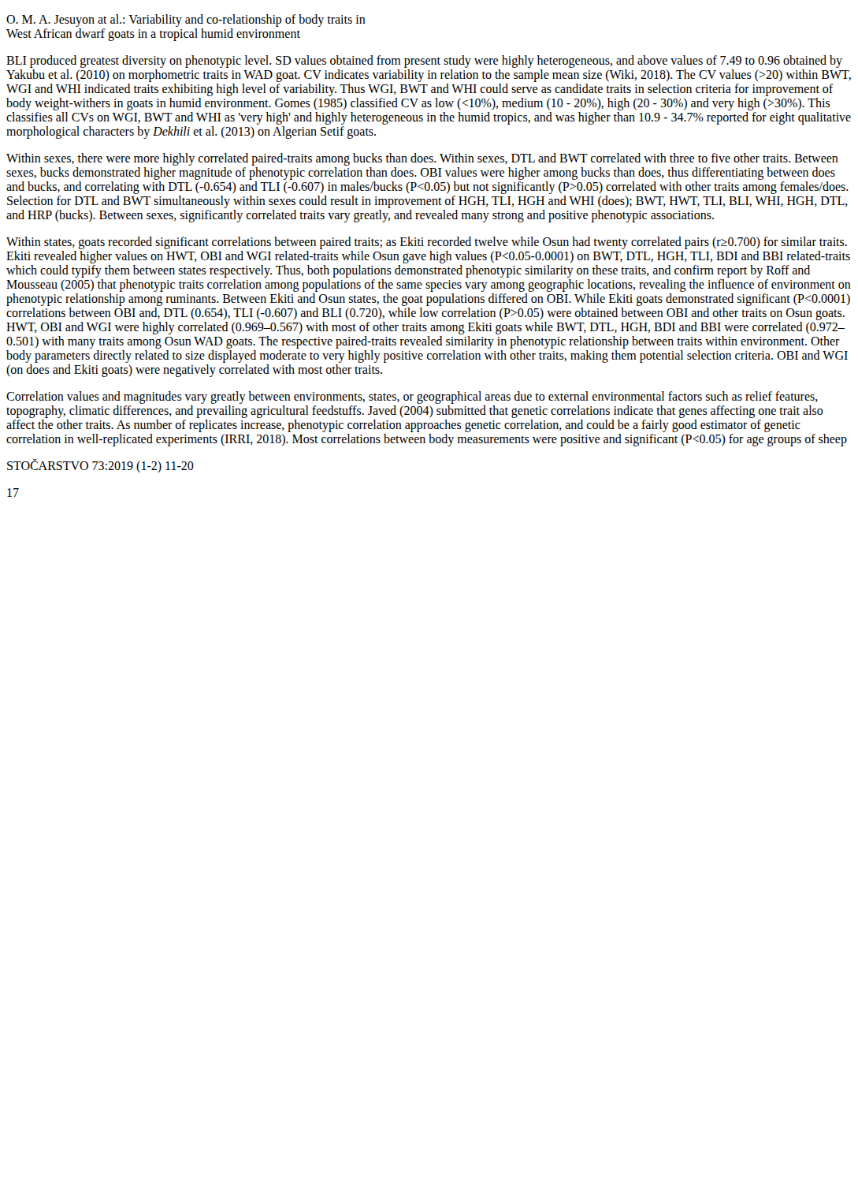O. M. A. Jesuyon at al.: Variability and co-relationship of body traits in
West African dwarf goats in a tropical humid environment
BLI produced greatest diversity on phenotypic level. SD values obtained from present study were highly heterogeneous, and above values of 7.49 to 0.96 obtained by Yakubu et al. (2010) on morphometric traits in WAD goat. CV indicates variability in relation to the sample mean size (Wiki, 2018). The CV values (>20) within BWT, WGI and WHI indicated traits exhibiting high level of variability. Thus WGI, BWT and WHI could serve as candidate traits in selection criteria for improvement of body weight-withers in goats in humid environment. Gomes (1985) classified CV as low (<10%), medium (10 - 20%), high (20 - 30%) and very high (>30%). This classifies all CVs on WGI, BWT and WHI as 'very high' and highly heterogeneous in the humid tropics, and was higher than 10.9 - 34.7% reported for eight qualitative morphological characters by Dekhili et al. (2013) on Algerian Setif goats.
Within sexes, there were more highly correlated paired-traits among bucks than does. Within sexes, DTL and BWT correlated with three to five other traits. Between sexes, bucks demonstrated higher magnitude of phenotypic correlation than does. OBI values were higher among bucks than does, thus differentiating between does and bucks, and correlating with DTL (-0.654) and TLI (-0.607) in males/bucks (P<0.05) but not significantly (P>0.05) correlated with other traits among females/does. Selection for DTL and BWT simultaneously within sexes could result in improvement of HGH, TLI, HGH and WHI (does); BWT, HWT, TLI, BLI, WHI, HGH, DTL, and HRP (bucks). Between sexes, significantly correlated traits vary greatly, and revealed many strong and positive phenotypic associations.
Within states, goats recorded significant correlations between paired traits; as Ekiti recorded twelve while Osun had twenty correlated pairs (r≥0.700) for similar traits. Ekiti revealed higher values on HWT, OBI and WGI related-traits while Osun gave high values (P<0.05-0.0001) on BWT, DTL, HGH, TLI, BDI and BBI related-traits which could typify them between states respectively. Thus, both populations demonstrated phenotypic similarity on these traits, and confirm report by Roff and Mousseau (2005) that phenotypic traits correlation among populations of the same species vary among geographic locations, revealing the influence of environment on phenotypic relationship among ruminants. Between Ekiti and Osun states, the goat populations differed on OBI. While Ekiti goats demonstrated significant (P<0.0001) correlations between OBI and, DTL (0.654), TLI (-0.607) and BLI (0.720), while low correlation (P>0.05) were obtained between OBI and other traits on Osun goats. HWT, OBI and WGI were highly correlated (0.969–0.567) with most of other traits among Ekiti goats while BWT, DTL, HGH, BDI and BBI were correlated (0.972–0.501) with many traits among Osun WAD goats. The respective paired-traits revealed similarity in phenotypic relationship between traits within environment. Other body parameters directly related to size displayed moderate to very highly positive correlation with other traits, making them potential selection criteria. OBI and WGI (on does and Ekiti goats) were negatively correlated with most other traits.
Correlation values and magnitudes vary greatly between environments, states, or geographical areas due to external environmental factors such as relief features, topography, climatic differences, and prevailing agricultural feedstuffs. Javed (2004) submitted that genetic correlations indicate that genes affecting one trait also affect the other traits. As number of replicates increase, phenotypic correlation approaches genetic correlation, and could be a fairly good estimator of genetic correlation in well-replicated experiments (IRRI, 2018). Most correlations between body measurements were positive and significant (P<0.05) for age groups of sheep
STOČARSTVO 73:2019 (1-2) 11-20
17